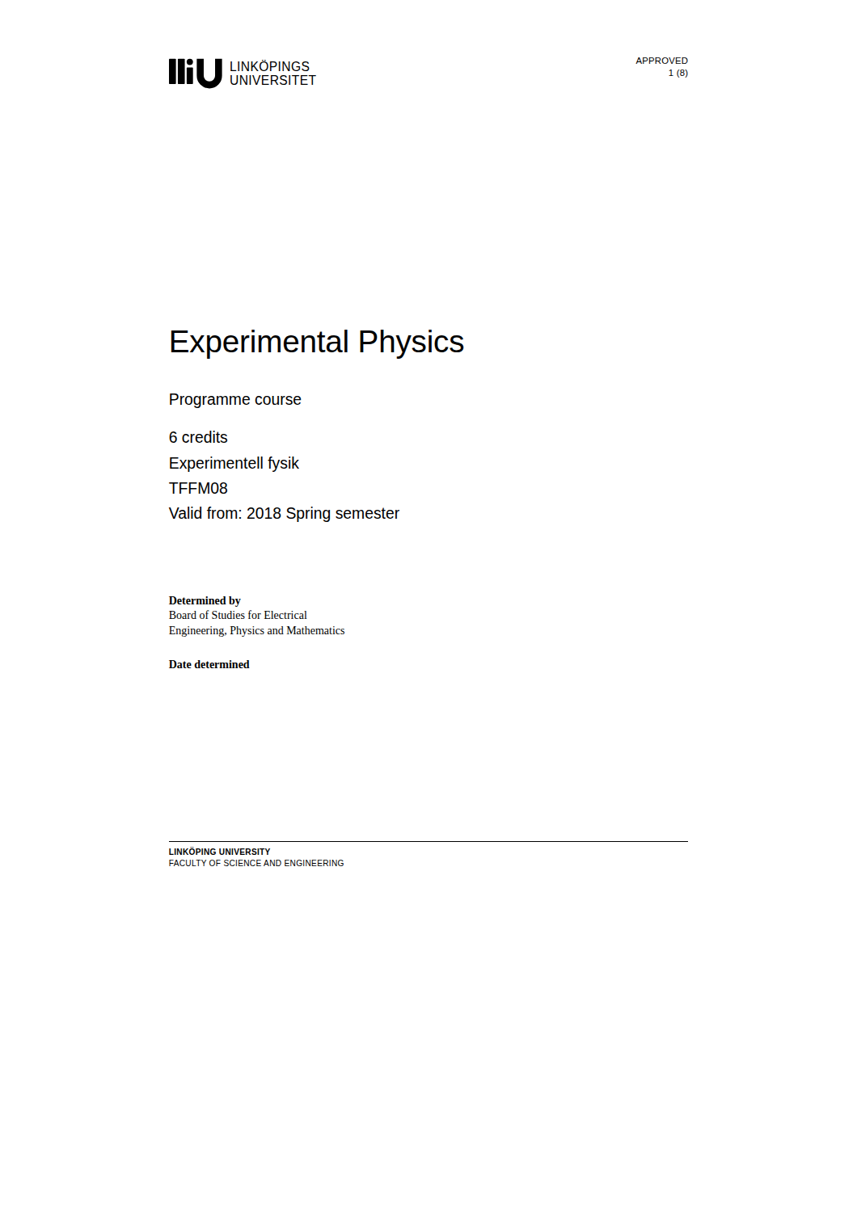LINKÖPINGS UNIVERSITET
APPROVED
1 (8)
Experimental Physics
Programme course
6 credits
Experimentell fysik
TFFM08
Valid from: 2018 Spring semester
Determined by
Board of Studies for Electrical
Engineering, Physics and Mathematics
Date determined
LINKÖPING UNIVERSITY
FACULTY OF SCIENCE AND ENGINEERING